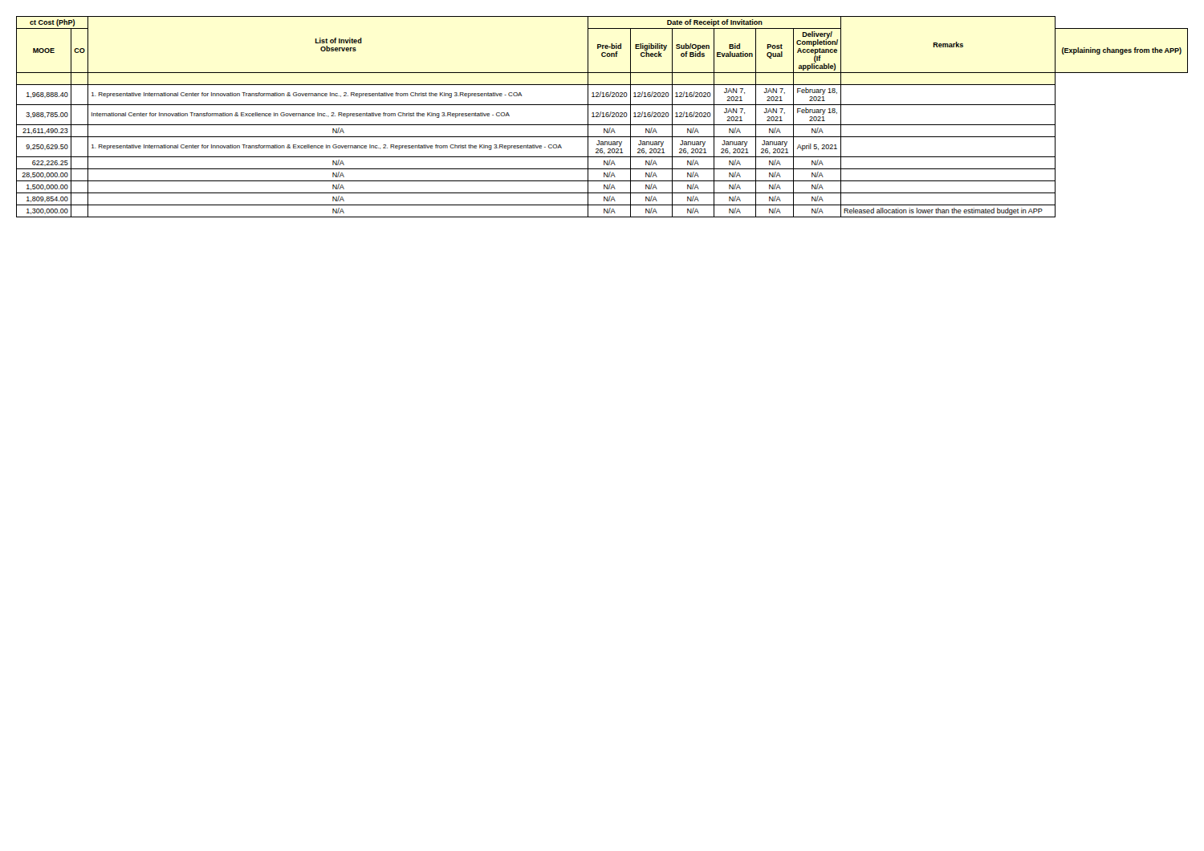| ct Cost (PhP) | List of Invited Observers | Date of Receipt of Invitation | Remarks |
| --- | --- | --- | --- |
| MOOE | CO | Pre-bid Conf | Eligibility Check | Sub/Open of Bids | Bid Evaluation | Post Qual | Delivery/ Completion/ Acceptance (If applicable) | (Explaining changes from the APP) |
| 1,968,888.40 | | 1. Representative International Center for Innovation Transformation & Governance Inc., 2. Representative from Christ the King 3.Representative - COA | 12/16/2020 | 12/16/2020 | 12/16/2020 | JAN 7, 2021 | JAN 7, 2021 | February 18, 2021 | |
| 3,988,785.00 | | International Center for Innovation Transformation & Excellence in Governance Inc., 2. Representative from Christ the King 3.Representative - COA | 12/16/2020 | 12/16/2020 | 12/16/2020 | JAN 7, 2021 | JAN 7, 2021 | February 18, 2021 | |
| 21,611,490.23 | | N/A | N/A | N/A | N/A | N/A | N/A | N/A | |
| 9,250,629.50 | | 1. Representative International Center for Innovation Transformation & Excellence in Governance Inc., 2. Representative from Christ the King 3.Representative - COA | January 26, 2021 | January 26, 2021 | January 26, 2021 | January 26, 2021 | January 26, 2021 | April 5, 2021 | |
| 622,226.25 | | N/A | N/A | N/A | N/A | N/A | N/A | N/A | |
| 28,500,000.00 | | N/A | N/A | N/A | N/A | N/A | N/A | N/A | |
| 1,500,000.00 | | N/A | N/A | N/A | N/A | N/A | N/A | N/A | |
| 1,809,854.00 | | N/A | N/A | N/A | N/A | N/A | N/A | N/A | |
| 1,300,000.00 | | N/A | N/A | N/A | N/A | N/A | N/A | N/A | Released allocation is lower than the estimated budget in APP |